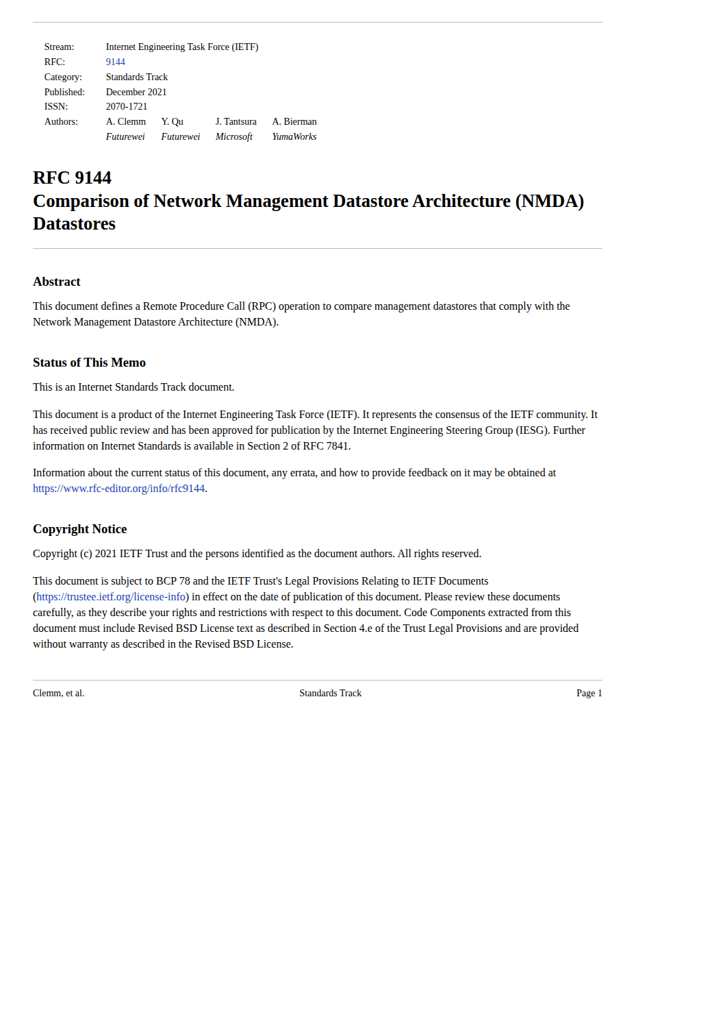| Stream: | Internet Engineering Task Force (IETF) |
| RFC: | 9144 |
| Category: | Standards Track |
| Published: | December 2021 |
| ISSN: | 2070-1721 |
| Authors: | A. Clemm | Y. Qu | J. Tantsura | A. Bierman |
| | Futurewei | Futurewei | Microsoft | YumaWorks |
RFC 9144
Comparison of Network Management Datastore Architecture (NMDA) Datastores
Abstract
This document defines a Remote Procedure Call (RPC) operation to compare management datastores that comply with the Network Management Datastore Architecture (NMDA).
Status of This Memo
This is an Internet Standards Track document.
This document is a product of the Internet Engineering Task Force (IETF). It represents the consensus of the IETF community. It has received public review and has been approved for publication by the Internet Engineering Steering Group (IESG). Further information on Internet Standards is available in Section 2 of RFC 7841.
Information about the current status of this document, any errata, and how to provide feedback on it may be obtained at https://www.rfc-editor.org/info/rfc9144.
Copyright Notice
Copyright (c) 2021 IETF Trust and the persons identified as the document authors. All rights reserved.
This document is subject to BCP 78 and the IETF Trust's Legal Provisions Relating to IETF Documents (https://trustee.ietf.org/license-info) in effect on the date of publication of this document. Please review these documents carefully, as they describe your rights and restrictions with respect to this document. Code Components extracted from this document must include Revised BSD License text as described in Section 4.e of the Trust Legal Provisions and are provided without warranty as described in the Revised BSD License.
Clemm, et al. Standards Track Page 1